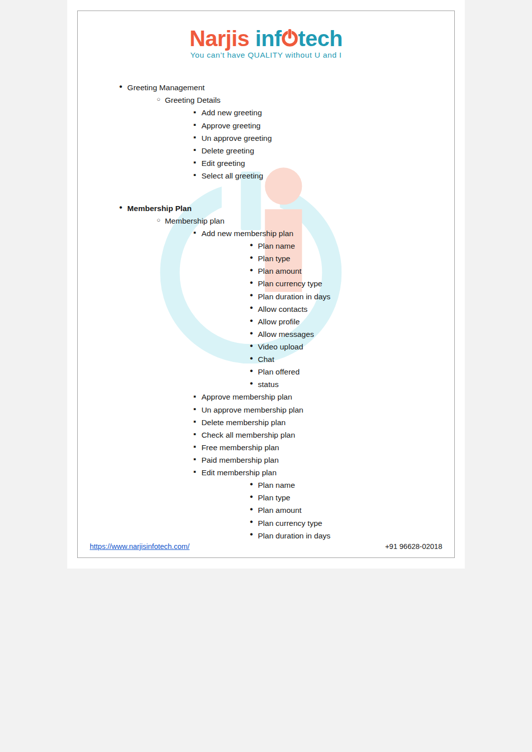Narjis inf tech
You can’t have QUALITY without U and I
Greeting Management
Greeting Details
Add new greeting
Approve greeting
Un approve greeting
Delete greeting
Edit greeting
Select all greeting
Membership Plan
Membership plan
Add new membership plan
Plan name
Plan type
Plan amount
Plan currency type
Plan duration in days
Allow contacts
Allow profile
Allow messages
Video upload
Chat
Plan offered
status
Approve membership plan
Un approve membership plan
Delete membership plan
Check all membership plan
Free membership plan
Paid membership plan
Edit membership plan
Plan name
Plan type
Plan amount
Plan currency type
Plan duration in days
https://www.narjisinfotech.com/ +91 96628-02018